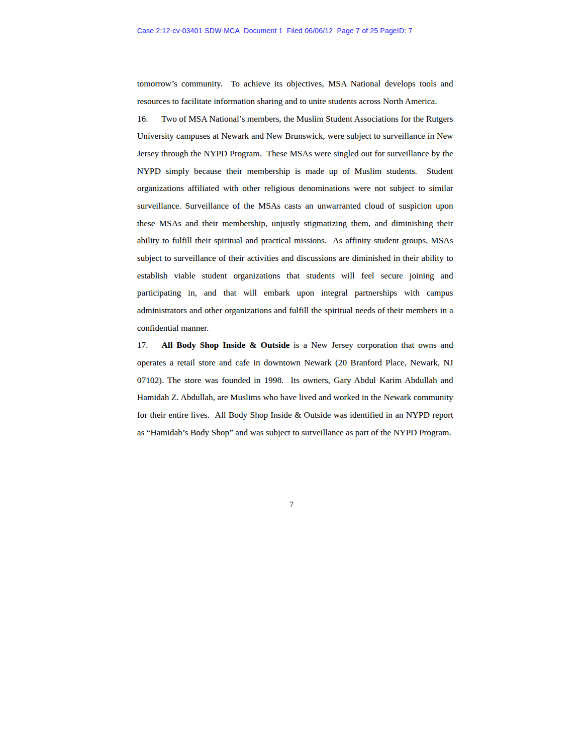Case 2:12-cv-03401-SDW-MCA Document 1 Filed 06/06/12 Page 7 of 25 PageID: 7
tomorrow’s community. To achieve its objectives, MSA National develops tools and resources to facilitate information sharing and to unite students across North America.
16. Two of MSA National’s members, the Muslim Student Associations for the Rutgers University campuses at Newark and New Brunswick, were subject to surveillance in New Jersey through the NYPD Program. These MSAs were singled out for surveillance by the NYPD simply because their membership is made up of Muslim students. Student organizations affiliated with other religious denominations were not subject to similar surveillance. Surveillance of the MSAs casts an unwarranted cloud of suspicion upon these MSAs and their membership, unjustly stigmatizing them, and diminishing their ability to fulfill their spiritual and practical missions. As affinity student groups, MSAs subject to surveillance of their activities and discussions are diminished in their ability to establish viable student organizations that students will feel secure joining and participating in, and that will embark upon integral partnerships with campus administrators and other organizations and fulfill the spiritual needs of their members in a confidential manner.
17. All Body Shop Inside & Outside is a New Jersey corporation that owns and operates a retail store and cafe in downtown Newark (20 Branford Place, Newark, NJ 07102). The store was founded in 1998. Its owners, Gary Abdul Karim Abdullah and Hamidah Z. Abdullah, are Muslims who have lived and worked in the Newark community for their entire lives. All Body Shop Inside & Outside was identified in an NYPD report as “Hamidah’s Body Shop” and was subject to surveillance as part of the NYPD Program.
7